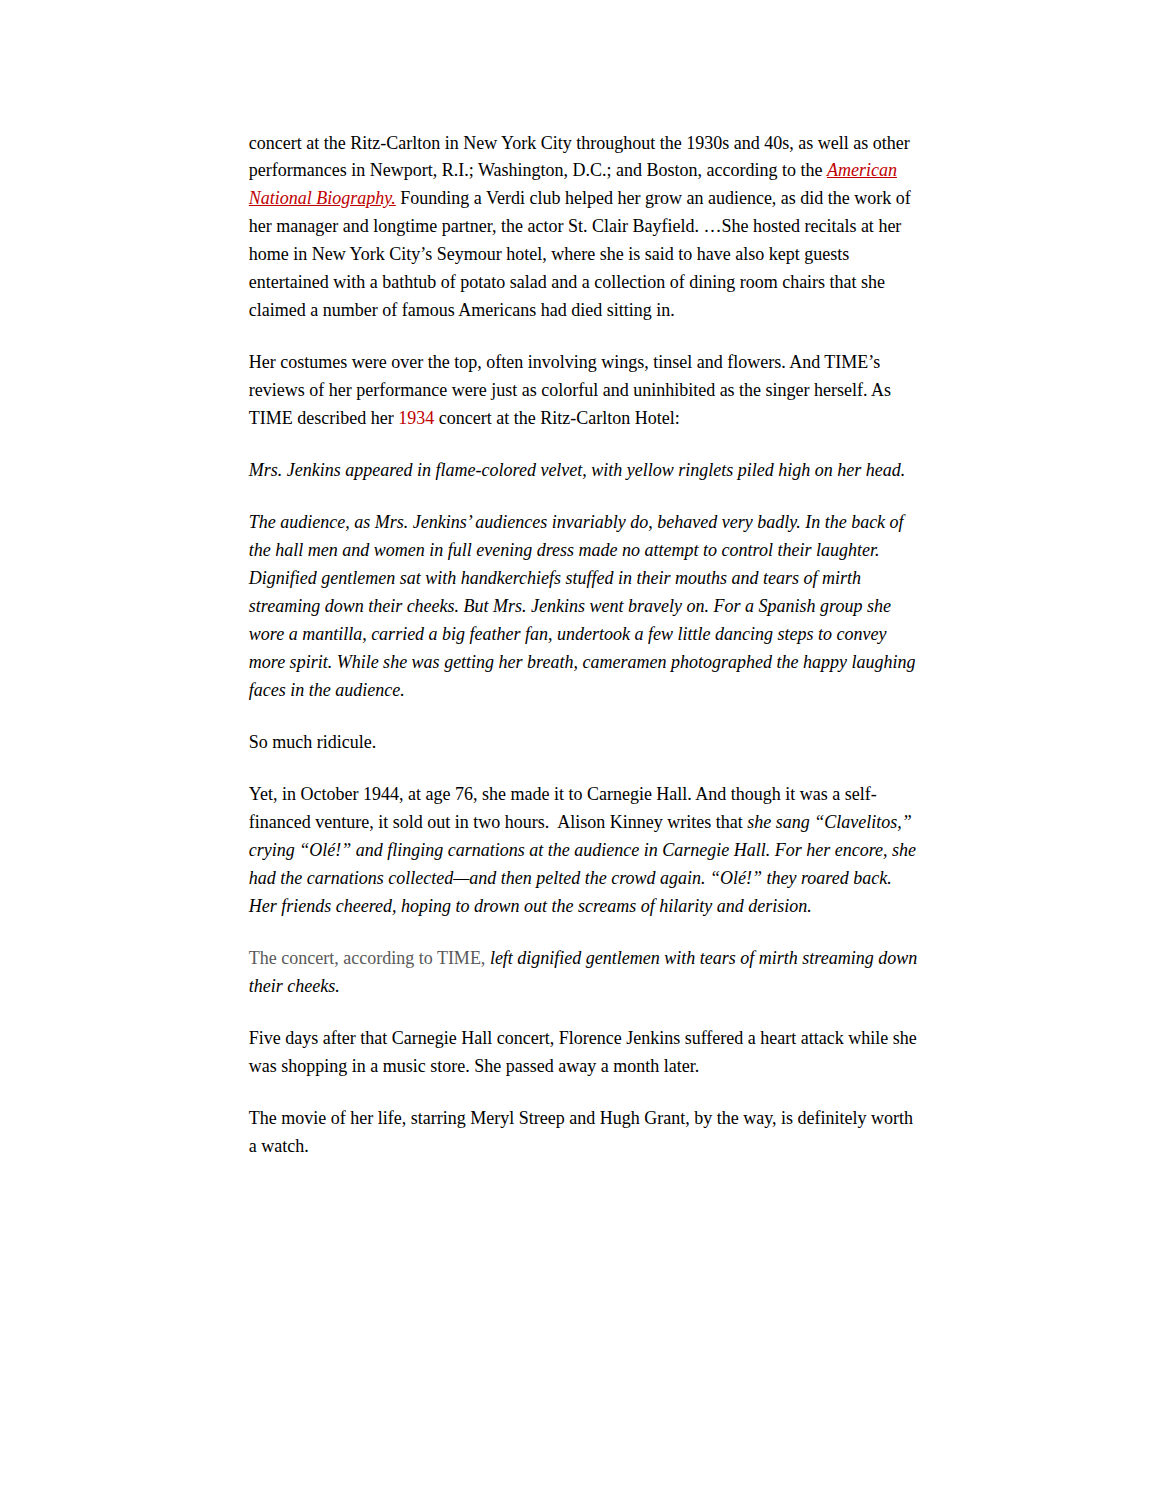concert at the Ritz-Carlton in New York City throughout the 1930s and 40s, as well as other performances in Newport, R.I.; Washington, D.C.; and Boston, according to the American National Biography. Founding a Verdi club helped her grow an audience, as did the work of her manager and longtime partner, the actor St. Clair Bayfield. …She hosted recitals at her home in New York City’s Seymour hotel, where she is said to have also kept guests entertained with a bathtub of potato salad and a collection of dining room chairs that she claimed a number of famous Americans had died sitting in.
Her costumes were over the top, often involving wings, tinsel and flowers. And TIME’s reviews of her performance were just as colorful and uninhibited as the singer herself. As TIME described her 1934 concert at the Ritz-Carlton Hotel:
Mrs. Jenkins appeared in flame-colored velvet, with yellow ringlets piled high on her head.
The audience, as Mrs. Jenkins’ audiences invariably do, behaved very badly. In the back of the hall men and women in full evening dress made no attempt to control their laughter. Dignified gentlemen sat with handkerchiefs stuffed in their mouths and tears of mirth streaming down their cheeks. But Mrs. Jenkins went bravely on. For a Spanish group she wore a mantilla, carried a big feather fan, undertook a few little dancing steps to convey more spirit. While she was getting her breath, cameramen photographed the happy laughing faces in the audience.
So much ridicule.
Yet, in October 1944, at age 76, she made it to Carnegie Hall. And though it was a self-financed venture, it sold out in two hours. Alison Kinney writes that she sang “Clavelitos,” crying “Olé!” and flinging carnations at the audience in Carnegie Hall. For her encore, she had the carnations collected—and then pelted the crowd again. “Olé!” they roared back. Her friends cheered, hoping to drown out the screams of hilarity and derision.
The concert, according to TIME, left dignified gentlemen with tears of mirth streaming down their cheeks.
Five days after that Carnegie Hall concert, Florence Jenkins suffered a heart attack while she was shopping in a music store. She passed away a month later.
The movie of her life, starring Meryl Streep and Hugh Grant, by the way, is definitely worth a watch.